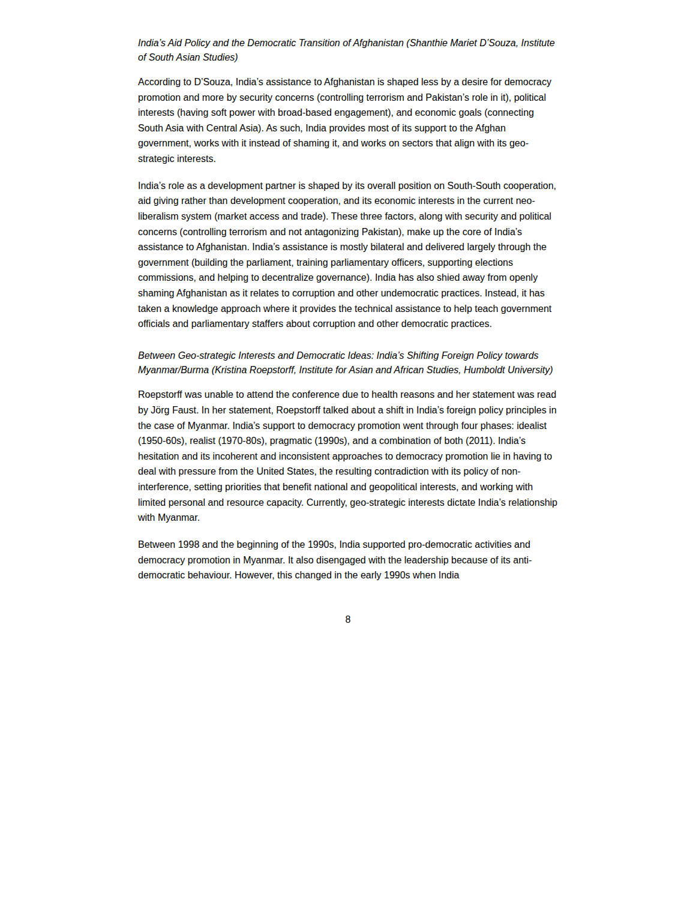India’s Aid Policy and the Democratic Transition of Afghanistan (Shanthie Mariet D’Souza, Institute of South Asian Studies)
According to D’Souza, India’s assistance to Afghanistan is shaped less by a desire for democracy promotion and more by security concerns (controlling terrorism and Pakistan’s role in it), political interests (having soft power with broad-based engagement), and economic goals (connecting South Asia with Central Asia). As such, India provides most of its support to the Afghan government, works with it instead of shaming it, and works on sectors that align with its geo-strategic interests.
India’s role as a development partner is shaped by its overall position on South-South cooperation, aid giving rather than development cooperation, and its economic interests in the current neo-liberalism system (market access and trade). These three factors, along with security and political concerns (controlling terrorism and not antagonizing Pakistan), make up the core of India’s assistance to Afghanistan. India’s assistance is mostly bilateral and delivered largely through the government (building the parliament, training parliamentary officers, supporting elections commissions, and helping to decentralize governance). India has also shied away from openly shaming Afghanistan as it relates to corruption and other undemocratic practices. Instead, it has taken a knowledge approach where it provides the technical assistance to help teach government officials and parliamentary staffers about corruption and other democratic practices.
Between Geo-strategic Interests and Democratic Ideas: India’s Shifting Foreign Policy towards Myanmar/Burma (Kristina Roepstorff, Institute for Asian and African Studies, Humboldt University)
Roepstorff was unable to attend the conference due to health reasons and her statement was read by Jörg Faust. In her statement, Roepstorff talked about a shift in India’s foreign policy principles in the case of Myanmar. India’s support to democracy promotion went through four phases: idealist (1950-60s), realist (1970-80s), pragmatic (1990s), and a combination of both (2011). India’s hesitation and its incoherent and inconsistent approaches to democracy promotion lie in having to deal with pressure from the United States, the resulting contradiction with its policy of non-interference, setting priorities that benefit national and geopolitical interests, and working with limited personal and resource capacity. Currently, geo-strategic interests dictate India’s relationship with Myanmar.
Between 1998 and the beginning of the 1990s, India supported pro-democratic activities and democracy promotion in Myanmar. It also disengaged with the leadership because of its anti-democratic behaviour. However, this changed in the early 1990s when India
8